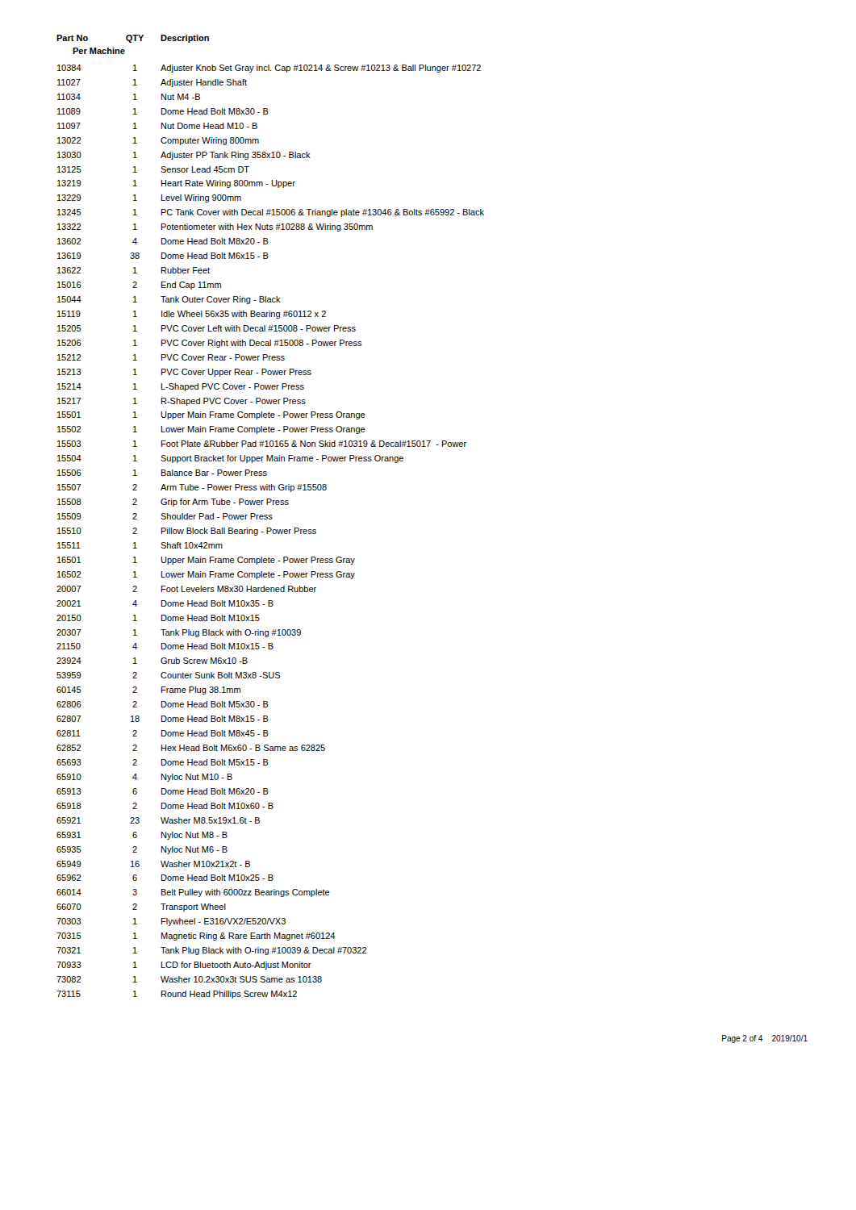| Part No | QTY | Description |
| --- | --- | --- |
| Per Machine |
| 10384 | 1 | Adjuster Knob Set Gray incl. Cap #10214 & Screw #10213 & Ball Plunger #10272 |
| 11027 | 1 | Adjuster Handle Shaft |
| 11034 | 1 | Nut M4 -B |
| 11089 | 1 | Dome Head Bolt M8x30 - B |
| 11097 | 1 | Nut Dome Head M10 - B |
| 13022 | 1 | Computer Wiring 800mm |
| 13030 | 1 | Adjuster PP Tank Ring 358x10 - Black |
| 13125 | 1 | Sensor Lead 45cm DT |
| 13219 | 1 | Heart Rate Wiring 800mm - Upper |
| 13229 | 1 | Level Wiring 900mm |
| 13245 | 1 | PC Tank Cover with Decal #15006 & Triangle plate #13046 & Bolts #65992 - Black |
| 13322 | 1 | Potentiometer with Hex Nuts #10288 & Wiring 350mm |
| 13602 | 4 | Dome Head Bolt M8x20 - B |
| 13619 | 38 | Dome Head Bolt M6x15 - B |
| 13622 | 1 | Rubber Feet |
| 15016 | 2 | End Cap 11mm |
| 15044 | 1 | Tank Outer Cover Ring - Black |
| 15119 | 1 | Idle Wheel 56x35 with Bearing #60112 x 2 |
| 15205 | 1 | PVC Cover Left with Decal #15008 - Power Press |
| 15206 | 1 | PVC Cover Right with Decal #15008 - Power Press |
| 15212 | 1 | PVC Cover Rear - Power Press |
| 15213 | 1 | PVC Cover Upper Rear - Power Press |
| 15214 | 1 | L-Shaped PVC Cover - Power Press |
| 15217 | 1 | R-Shaped PVC Cover - Power Press |
| 15501 | 1 | Upper Main Frame Complete - Power Press Orange |
| 15502 | 1 | Lower Main Frame Complete - Power Press Orange |
| 15503 | 1 | Foot Plate &Rubber Pad #10165 & Non Skid #10319 & Decal#15017 - Power |
| 15504 | 1 | Support Bracket for Upper Main Frame - Power Press Orange |
| 15506 | 1 | Balance Bar - Power Press |
| 15507 | 2 | Arm Tube - Power Press with Grip #15508 |
| 15508 | 2 | Grip for Arm Tube - Power Press |
| 15509 | 2 | Shoulder Pad - Power Press |
| 15510 | 2 | Pillow Block Ball Bearing - Power Press |
| 15511 | 1 | Shaft 10x42mm |
| 16501 | 1 | Upper Main Frame Complete - Power Press Gray |
| 16502 | 1 | Lower Main Frame Complete - Power Press Gray |
| 20007 | 2 | Foot Levelers M8x30 Hardened Rubber |
| 20021 | 4 | Dome Head Bolt M10x35 - B |
| 20150 | 1 | Dome Head Bolt M10x15 |
| 20307 | 1 | Tank Plug Black with O-ring #10039 |
| 21150 | 4 | Dome Head Bolt M10x15 - B |
| 23924 | 1 | Grub Screw M6x10 -B |
| 53959 | 2 | Counter Sunk Bolt M3x8 -SUS |
| 60145 | 2 | Frame Plug 38.1mm |
| 62806 | 2 | Dome Head Bolt M5x30 - B |
| 62807 | 18 | Dome Head Bolt M8x15 - B |
| 62811 | 2 | Dome Head Bolt M8x45 - B |
| 62852 | 2 | Hex Head Bolt M6x60 - B Same as 62825 |
| 65693 | 2 | Dome Head Bolt M5x15 - B |
| 65910 | 4 | Nyloc Nut M10 - B |
| 65913 | 6 | Dome Head Bolt M6x20 - B |
| 65918 | 2 | Dome Head Bolt M10x60 - B |
| 65921 | 23 | Washer M8.5x19x1.6t - B |
| 65931 | 6 | Nyloc Nut M8 - B |
| 65935 | 2 | Nyloc Nut M6 - B |
| 65949 | 16 | Washer M10x21x2t - B |
| 65962 | 6 | Dome Head Bolt M10x25 - B |
| 66014 | 3 | Belt Pulley with 6000zz Bearings Complete |
| 66070 | 2 | Transport Wheel |
| 70303 | 1 | Flywheel - E316/VX2/E520/VX3 |
| 70315 | 1 | Magnetic Ring & Rare Earth Magnet #60124 |
| 70321 | 1 | Tank Plug Black with O-ring #10039 & Decal #70322 |
| 70933 | 1 | LCD for Bluetooth Auto-Adjust Monitor |
| 73082 | 1 | Washer 10.2x30x3t SUS Same as 10138 |
| 73115 | 1 | Round Head Phillips Screw M4x12 |
Page 2 of 4 2019/10/1